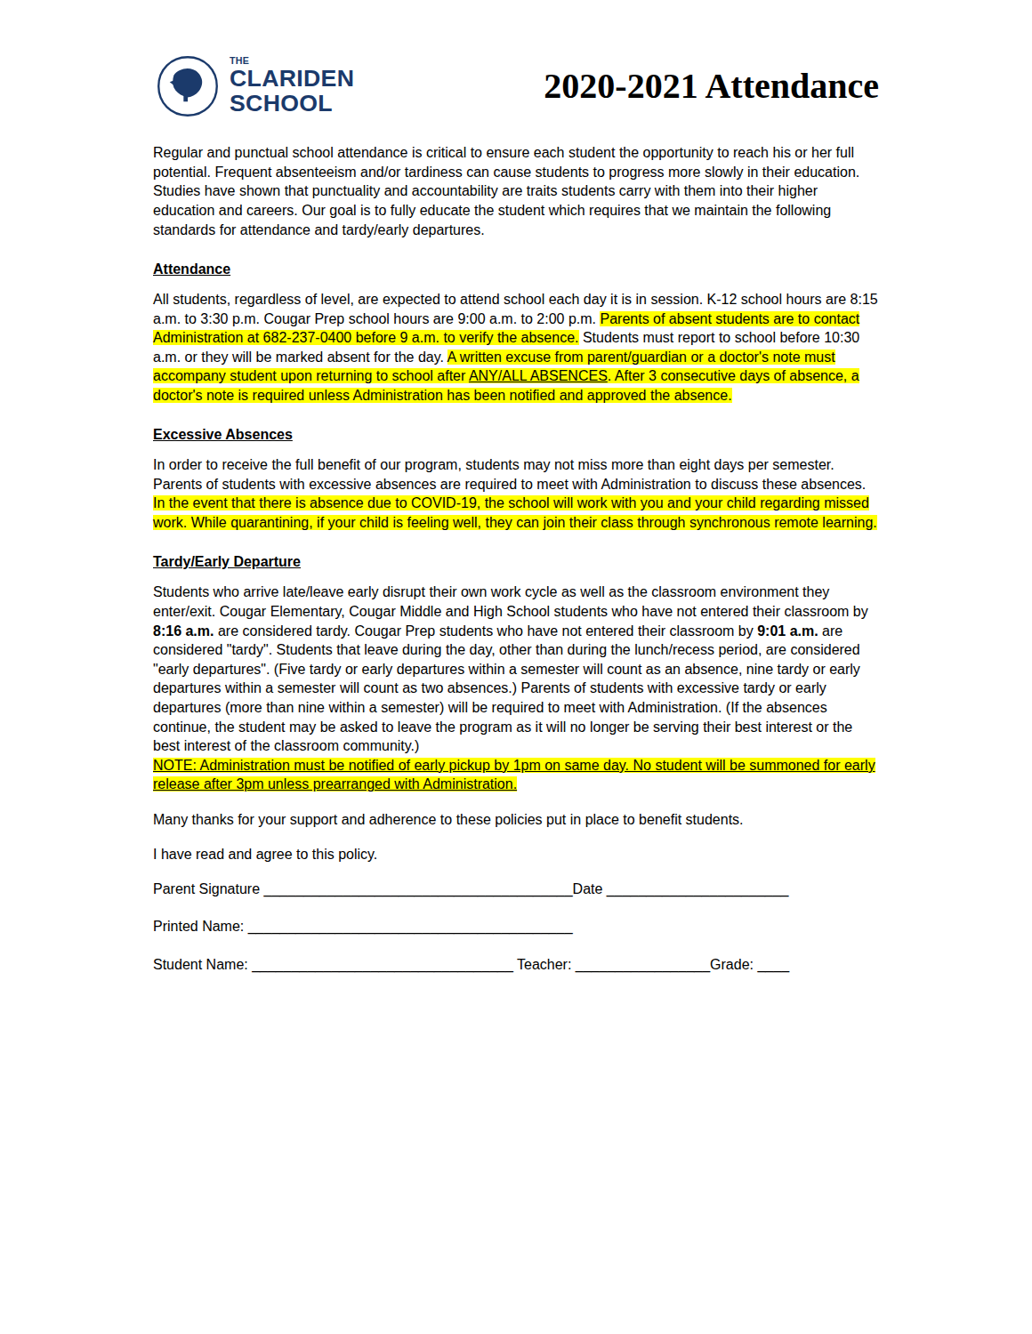THE CLARIDEN SCHOOL
2020-2021 Attendance
Regular and punctual school attendance is critical to ensure each student the opportunity to reach his or her full potential. Frequent absenteeism and/or tardiness can cause students to progress more slowly in their education. Studies have shown that punctuality and accountability are traits students carry with them into their higher education and careers. Our goal is to fully educate the student which requires that we maintain the following standards for attendance and tardy/early departures.
Attendance
All students, regardless of level, are expected to attend school each day it is in session. K-12 school hours are 8:15 a.m. to 3:30 p.m. Cougar Prep school hours are 9:00 a.m. to 2:00 p.m. Parents of absent students are to contact Administration at 682-237-0400 before 9 a.m. to verify the absence. Students must report to school before 10:30 a.m. or they will be marked absent for the day. A written excuse from parent/guardian or a doctor's note must accompany student upon returning to school after ANY/ALL ABSENCES. After 3 consecutive days of absence, a doctor's note is required unless Administration has been notified and approved the absence.
Excessive Absences
In order to receive the full benefit of our program, students may not miss more than eight days per semester. Parents of students with excessive absences are required to meet with Administration to discuss these absences. In the event that there is absence due to COVID-19, the school will work with you and your child regarding missed work. While quarantining, if your child is feeling well, they can join their class through synchronous remote learning.
Tardy/Early Departure
Students who arrive late/leave early disrupt their own work cycle as well as the classroom environment they enter/exit. Cougar Elementary, Cougar Middle and High School students who have not entered their classroom by 8:16 a.m. are considered tardy. Cougar Prep students who have not entered their classroom by 9:01 a.m. are considered "tardy". Students that leave during the day, other than during the lunch/recess period, are considered "early departures". (Five tardy or early departures within a semester will count as an absence, nine tardy or early departures within a semester will count as two absences.) Parents of students with excessive tardy or early departures (more than nine within a semester) will be required to meet with Administration. (If the absences continue, the student may be asked to leave the program as it will no longer be serving their best interest or the best interest of the classroom community.)
NOTE: Administration must be notified of early pickup by 1pm on same day. No student will be summoned for early release after 3pm unless prearranged with Administration.
Many thanks for your support and adherence to these policies put in place to benefit students.
I have read and agree to this policy.
Parent Signature _______________________________________Date _______________________
Printed Name: _________________________________________
Student Name: _________________________________ Teacher: _________________Grade: ____